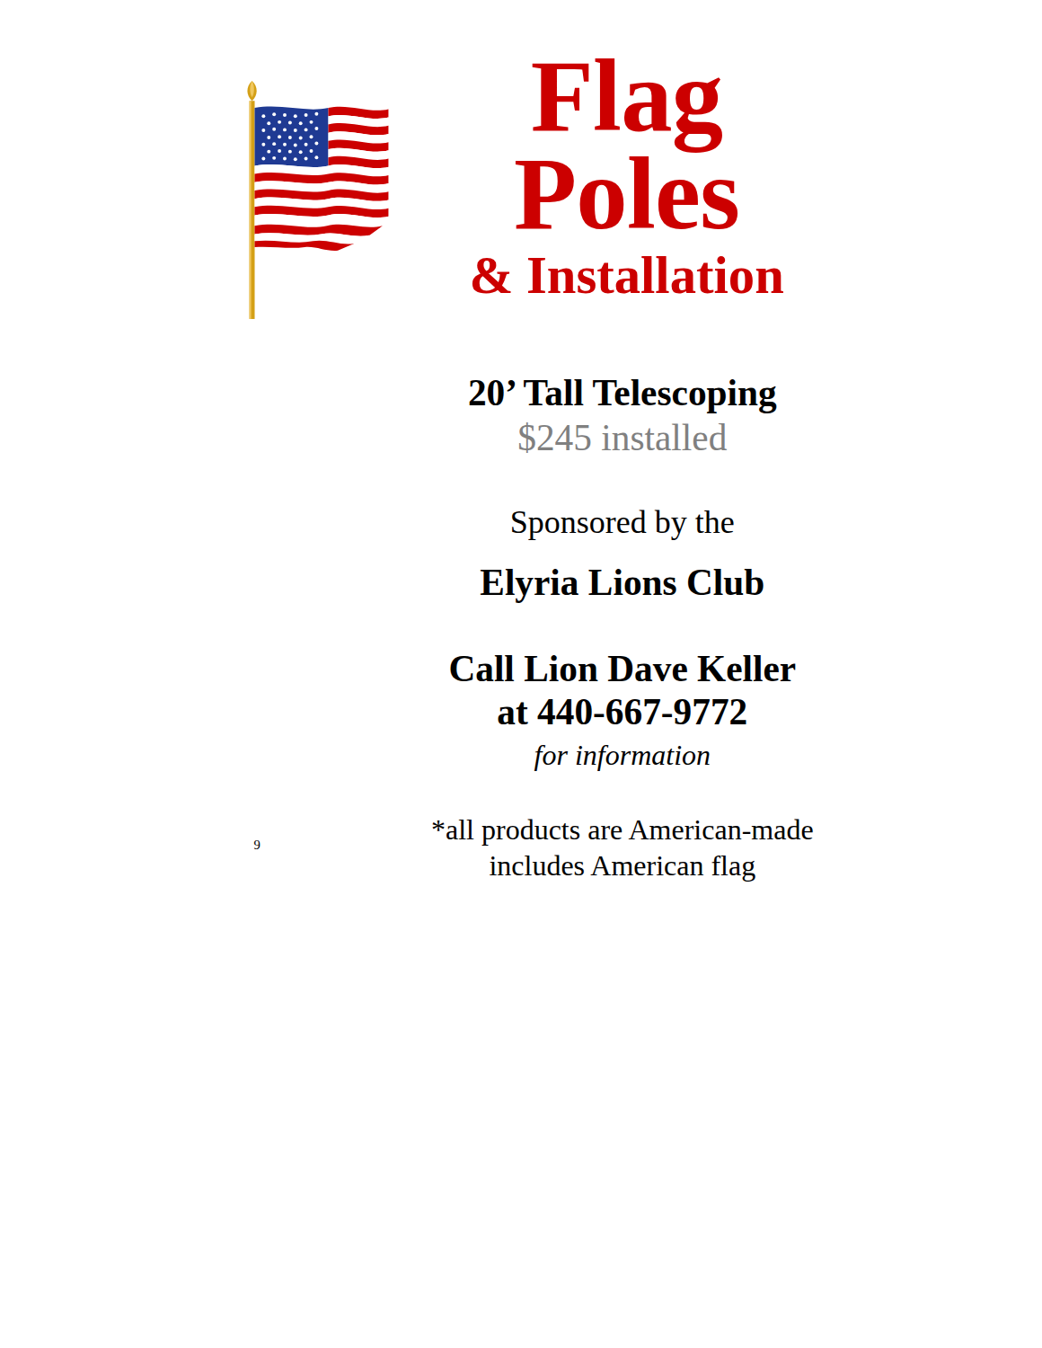Flag Poles
& Installation
20’ Tall Telescoping
$245 installed
Sponsored by the
Elyria Lions Club
Call Lion Dave Kellerat 440-667-9772
for information
*all products are American-made
includes American flag
9